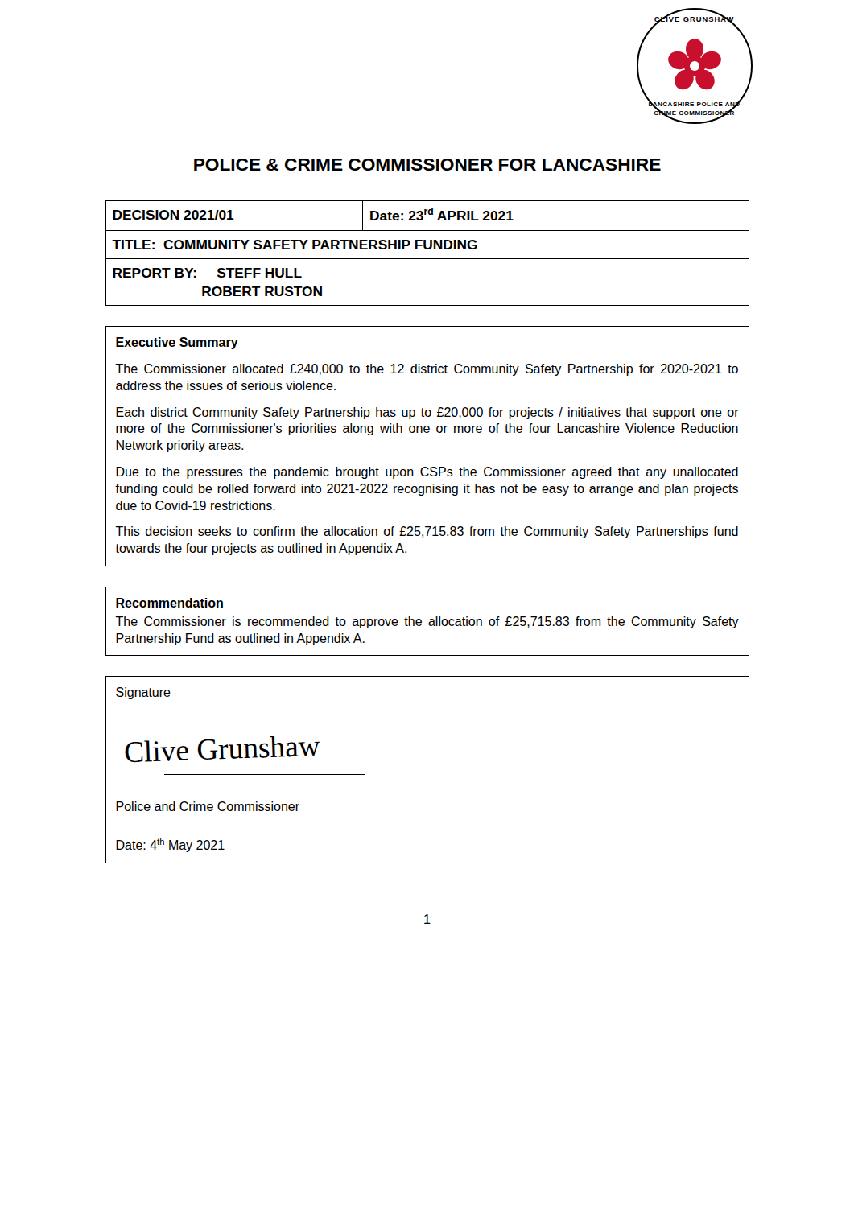CLIVE GRUNSHAW
LANCASHIRE POLICE AND CRIME COMMISSIONER
POLICE & CRIME COMMISSIONER FOR LANCASHIRE
| DECISION 2021/01 | Date: 23 rd APRIL 2021 |
| TITLE: COMMUNITY SAFETY PARTNERSHIP FUNDING |
| REPORT BY: STEFF HULL ROBERT RUSTON |
Executive Summary
The Commissioner allocated £240,000 to the 12 district Community Safety Partnership for 2020-2021 to address the issues of serious violence.
Each district Community Safety Partnership has up to £20,000 for projects / initiatives that support one or more of the Commissioner's priorities along with one or more of the four Lancashire Violence Reduction Network priority areas.
Due to the pressures the pandemic brought upon CSPs the Commissioner agreed that any unallocated funding could be rolled forward into 2021-2022 recognising it has not be easy to arrange and plan projects due to Covid-19 restrictions.
This decision seeks to confirm the allocation of £25,715.83 from the Community Safety Partnerships fund towards the four projects as outlined in Appendix A.
Recommendation
The Commissioner is recommended to approve the allocation of £25,715.83 from the Community Safety Partnership Fund as outlined in Appendix A.
Signature
Clive Grunshaw
Police and Crime Commissioner
Date: 4th May 2021
1